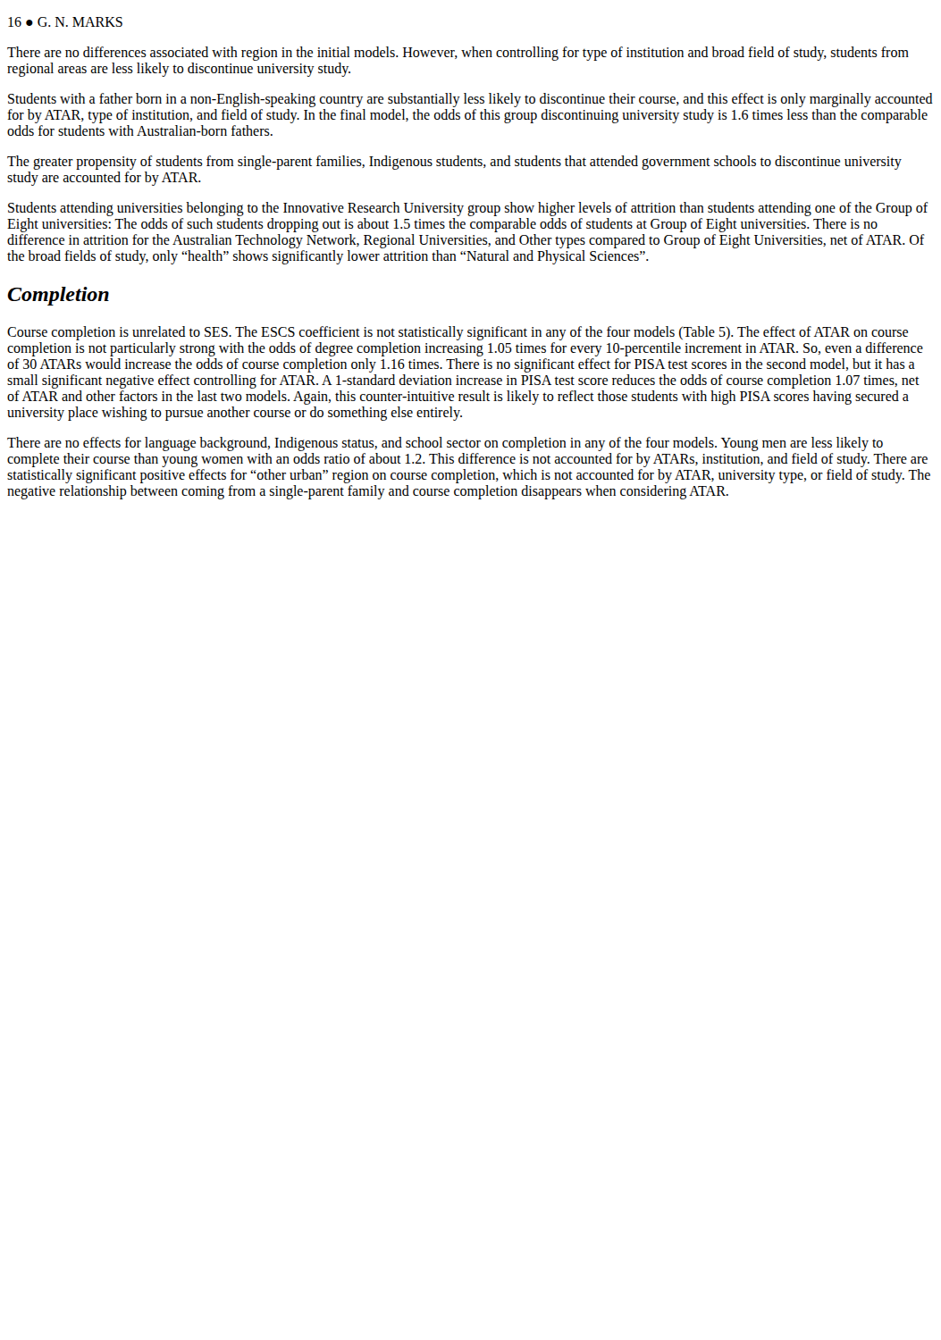16 ● G. N. MARKS
There are no differences associated with region in the initial models. However, when controlling for type of institution and broad field of study, students from regional areas are less likely to discontinue university study.
Students with a father born in a non-English-speaking country are substantially less likely to discontinue their course, and this effect is only marginally accounted for by ATAR, type of institution, and field of study. In the final model, the odds of this group discontinuing university study is 1.6 times less than the comparable odds for students with Australian-born fathers.
The greater propensity of students from single-parent families, Indigenous students, and students that attended government schools to discontinue university study are accounted for by ATAR.
Students attending universities belonging to the Innovative Research University group show higher levels of attrition than students attending one of the Group of Eight universities: The odds of such students dropping out is about 1.5 times the comparable odds of students at Group of Eight universities. There is no difference in attrition for the Australian Technology Network, Regional Universities, and Other types compared to Group of Eight Universities, net of ATAR. Of the broad fields of study, only “health” shows significantly lower attrition than “Natural and Physical Sciences”.
Completion
Course completion is unrelated to SES. The ESCS coefficient is not statistically significant in any of the four models (Table 5). The effect of ATAR on course completion is not particularly strong with the odds of degree completion increasing 1.05 times for every 10-percentile increment in ATAR. So, even a difference of 30 ATARs would increase the odds of course completion only 1.16 times. There is no significant effect for PISA test scores in the second model, but it has a small significant negative effect controlling for ATAR. A 1-standard deviation increase in PISA test score reduces the odds of course completion 1.07 times, net of ATAR and other factors in the last two models. Again, this counter-intuitive result is likely to reflect those students with high PISA scores having secured a university place wishing to pursue another course or do something else entirely.
There are no effects for language background, Indigenous status, and school sector on completion in any of the four models. Young men are less likely to complete their course than young women with an odds ratio of about 1.2. This difference is not accounted for by ATARs, institution, and field of study. There are statistically significant positive effects for “other urban” region on course completion, which is not accounted for by ATAR, university type, or field of study. The negative relationship between coming from a single-parent family and course completion disappears when considering ATAR.